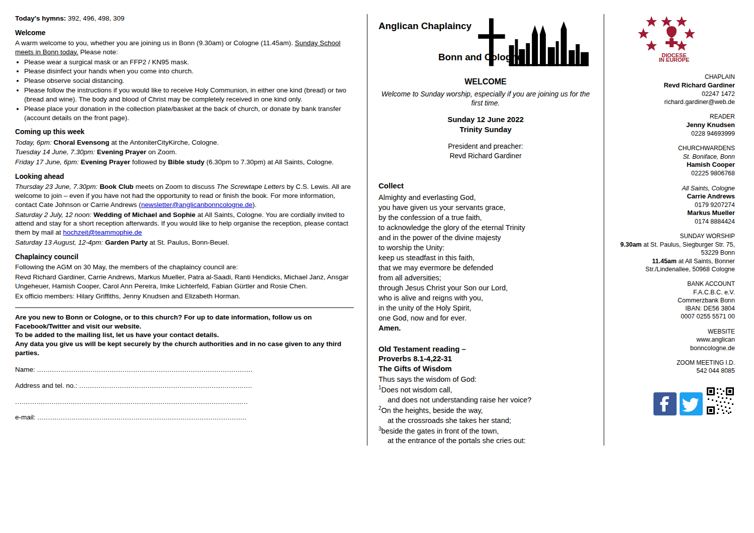Today's hymns: 392, 496, 498, 309
Welcome
A warm welcome to you, whether you are joining us in Bonn (9.30am) or Cologne (11.45am). Sunday School meets in Bonn today. Please note:
Please wear a surgical mask or an FFP2 / KN95 mask.
Please disinfect your hands when you come into church.
Please observe social distancing.
Please follow the instructions if you would like to receive Holy Communion, in either one kind (bread) or two (bread and wine). The body and blood of Christ may be completely received in one kind only.
Please place your donation in the collection plate/basket at the back of church, or donate by bank transfer (account details on the front page).
Coming up this week
Today, 6pm: Choral Evensong at the AntoniterCityKirche, Cologne.
Tuesday 14 June, 7.30pm: Evening Prayer on Zoom.
Friday 17 June, 6pm: Evening Prayer followed by Bible study (6.30pm to 7.30pm) at All Saints, Cologne.
Looking ahead
Thursday 23 June, 7.30pm: Book Club meets on Zoom to discuss The Screwtape Letters by C.S. Lewis. All are welcome to join – even if you have not had the opportunity to read or finish the book. For more information, contact Cate Johnson or Carrie Andrews (newsletter@anglicanbonncologne.de).
Saturday 2 July, 12 noon: Wedding of Michael and Sophie at All Saints, Cologne. You are cordially invited to attend and stay for a short reception afterwards. If you would like to help organise the reception, please contact them by mail at hochzeit@teammophie.de
Saturday 13 August, 12-4pm: Garden Party at St. Paulus, Bonn-Beuel.
Chaplaincy council
Following the AGM on 30 May, the members of the chaplaincy council are:
Revd Richard Gardiner, Carrie Andrews, Markus Mueller, Patra al-Saadi, Ranti Hendicks, Michael Janz, Ansgar Ungeheuer, Hamish Cooper, Carol Ann Pereira, Imke Lichterfeld, Fabian Gürtler and Rosie Chen.
Ex officio members: Hilary Griffiths, Jenny Knudsen and Elizabeth Horman.
Are you new to Bonn or Cologne, or to this church? For up to date information, follow us on Facebook/Twitter and visit our website.
To be added to the mailing list, let us have your contact details.
Any data you give us will be kept securely by the church authorities and in no case given to any third parties.
Name: .....................................................................................................
Address and tel. no.: .................................................................................
.............................................................................................................
e-mail: ..................................................................................................
Anglican Chaplaincy Bonn and Cologne
WELCOME
Welcome to Sunday worship, especially if you are joining us for the first time.
Sunday 12 June 2022
Trinity Sunday
President and preacher:
Revd Richard Gardiner
Collect
Almighty and everlasting God,
you have given us your servants grace,
by the confession of a true faith,
to acknowledge the glory of the eternal Trinity
and in the power of the divine majesty
to worship the Unity:
keep us steadfast in this faith,
that we may evermore be defended
from all adversities;
through Jesus Christ your Son our Lord,
who is alive and reigns with you,
in the unity of the Holy Spirit,
one God, now and for ever.
Amen.
Old Testament reading –
Proverbs 8.1-4,22-31
The Gifts of Wisdom
Thus says the wisdom of God:
1Does not wisdom call,
and does not understanding raise her voice? 2On the heights, beside the way,
at the crossroads she takes her stand; 3beside the gates in front of the town,
at the entrance of the portals she cries out:
DIOCESE IN EUROPE
CHAPLAIN
Revd Richard Gardiner
02247 1472
richard.gardiner@web.de
READER
Jenny Knudsen
0228 94693999
CHURCHWARDENS
St. Boniface, Bonn
Hamish Cooper
02225 9806768
All Saints, Cologne
Carrie Andrews
0179 9207274
Markus Mueller
0174 8884424
SUNDAY WORSHIP
9.30am at St. Paulus, Siegburger Str. 75, 53229 Bonn
11.45am at All Saints, Bonner Str./Lindenallee, 50968 Cologne
BANK ACCOUNT
F.A.C.B.C. e.V.
Commerzbank Bonn
IBAN: DE56 3804
0007 0255 5571 00
WEBSITE
www.anglican
bonncologne.de
ZOOM MEETING I.D.
542 044 8085